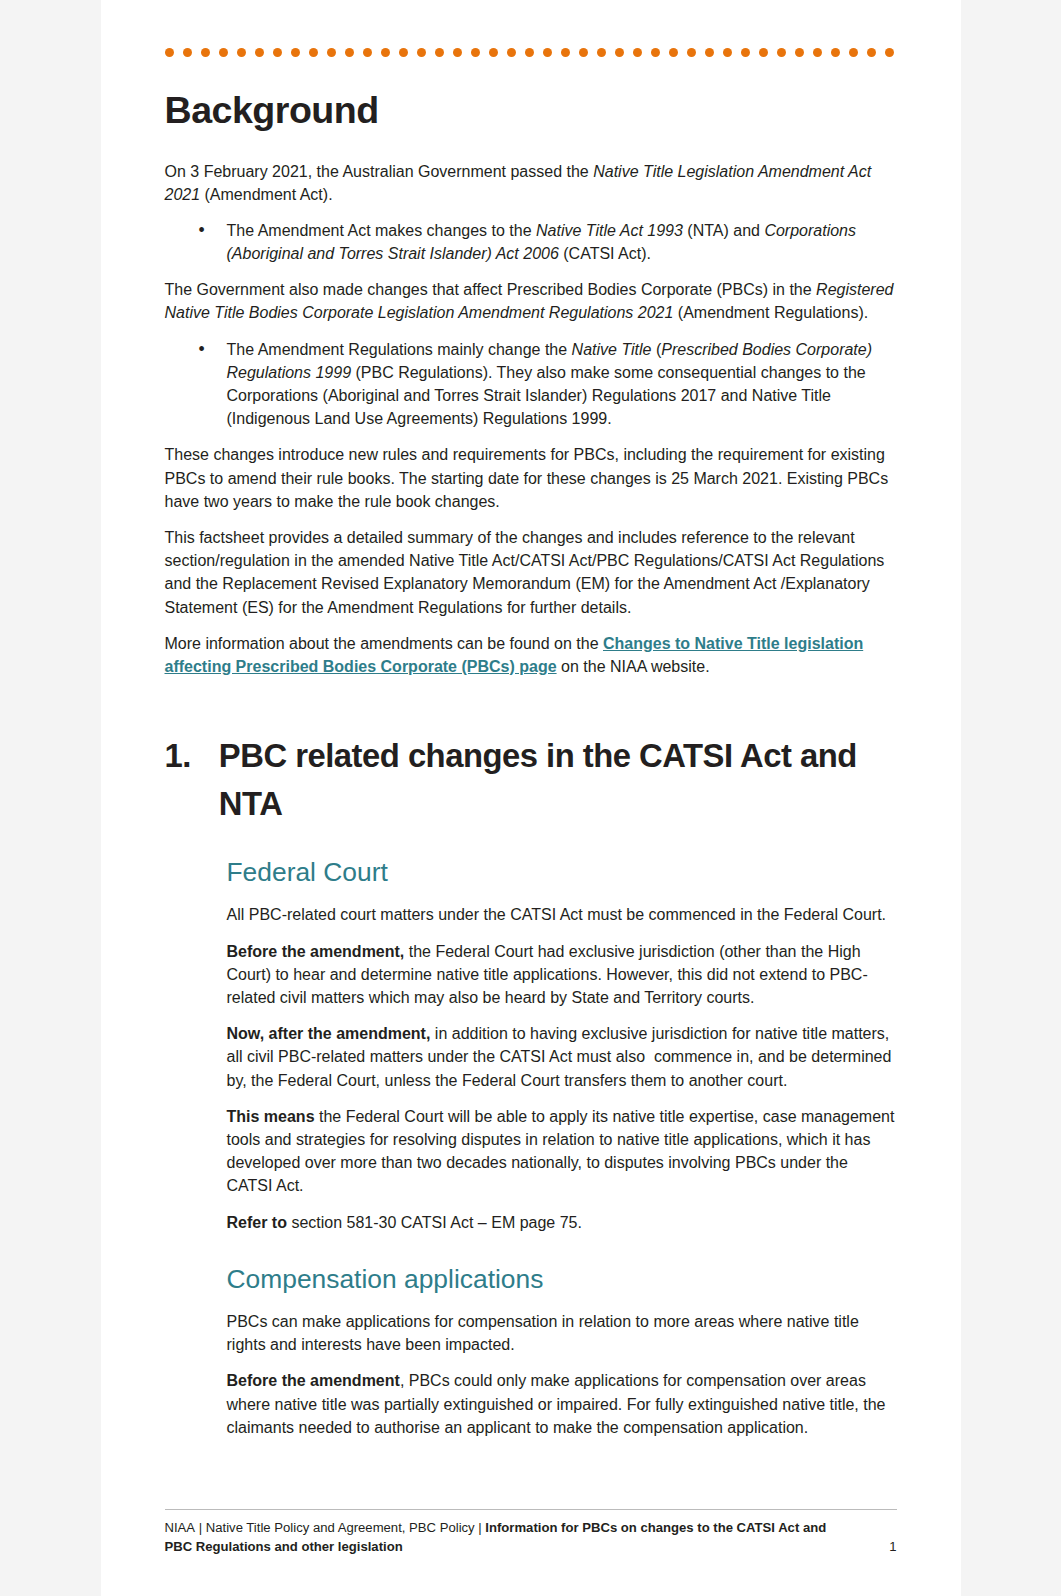Background
On 3 February 2021, the Australian Government passed the Native Title Legislation Amendment Act 2021 (Amendment Act).
The Amendment Act makes changes to the Native Title Act 1993 (NTA) and Corporations (Aboriginal and Torres Strait Islander) Act 2006 (CATSI Act).
The Government also made changes that affect Prescribed Bodies Corporate (PBCs) in the Registered Native Title Bodies Corporate Legislation Amendment Regulations 2021 (Amendment Regulations).
The Amendment Regulations mainly change the Native Title (Prescribed Bodies Corporate) Regulations 1999 (PBC Regulations). They also make some consequential changes to the Corporations (Aboriginal and Torres Strait Islander) Regulations 2017 and Native Title (Indigenous Land Use Agreements) Regulations 1999.
These changes introduce new rules and requirements for PBCs, including the requirement for existing PBCs to amend their rule books. The starting date for these changes is 25 March 2021. Existing PBCs have two years to make the rule book changes.
This factsheet provides a detailed summary of the changes and includes reference to the relevant section/regulation in the amended Native Title Act/CATSI Act/PBC Regulations/CATSI Act Regulations and the Replacement Revised Explanatory Memorandum (EM) for the Amendment Act /Explanatory Statement (ES) for the Amendment Regulations for further details.
More information about the amendments can be found on the Changes to Native Title legislation affecting Prescribed Bodies Corporate (PBCs) page on the NIAA website.
1. PBC related changes in the CATSI Act and NTA
Federal Court
All PBC-related court matters under the CATSI Act must be commenced in the Federal Court.
Before the amendment, the Federal Court had exclusive jurisdiction (other than the High Court) to hear and determine native title applications. However, this did not extend to PBC-related civil matters which may also be heard by State and Territory courts.
Now, after the amendment, in addition to having exclusive jurisdiction for native title matters, all civil PBC-related matters under the CATSI Act must also commence in, and be determined by, the Federal Court, unless the Federal Court transfers them to another court.
This means the Federal Court will be able to apply its native title expertise, case management tools and strategies for resolving disputes in relation to native title applications, which it has developed over more than two decades nationally, to disputes involving PBCs under the CATSI Act.
Refer to section 581-30 CATSI Act – EM page 75.
Compensation applications
PBCs can make applications for compensation in relation to more areas where native title rights and interests have been impacted.
Before the amendment, PBCs could only make applications for compensation over areas where native title was partially extinguished or impaired. For fully extinguished native title, the claimants needed to authorise an applicant to make the compensation application.
NIAA | Native Title Policy and Agreement, PBC Policy | Information for PBCs on changes to the CATSI Act and PBC Regulations and other legislation
1